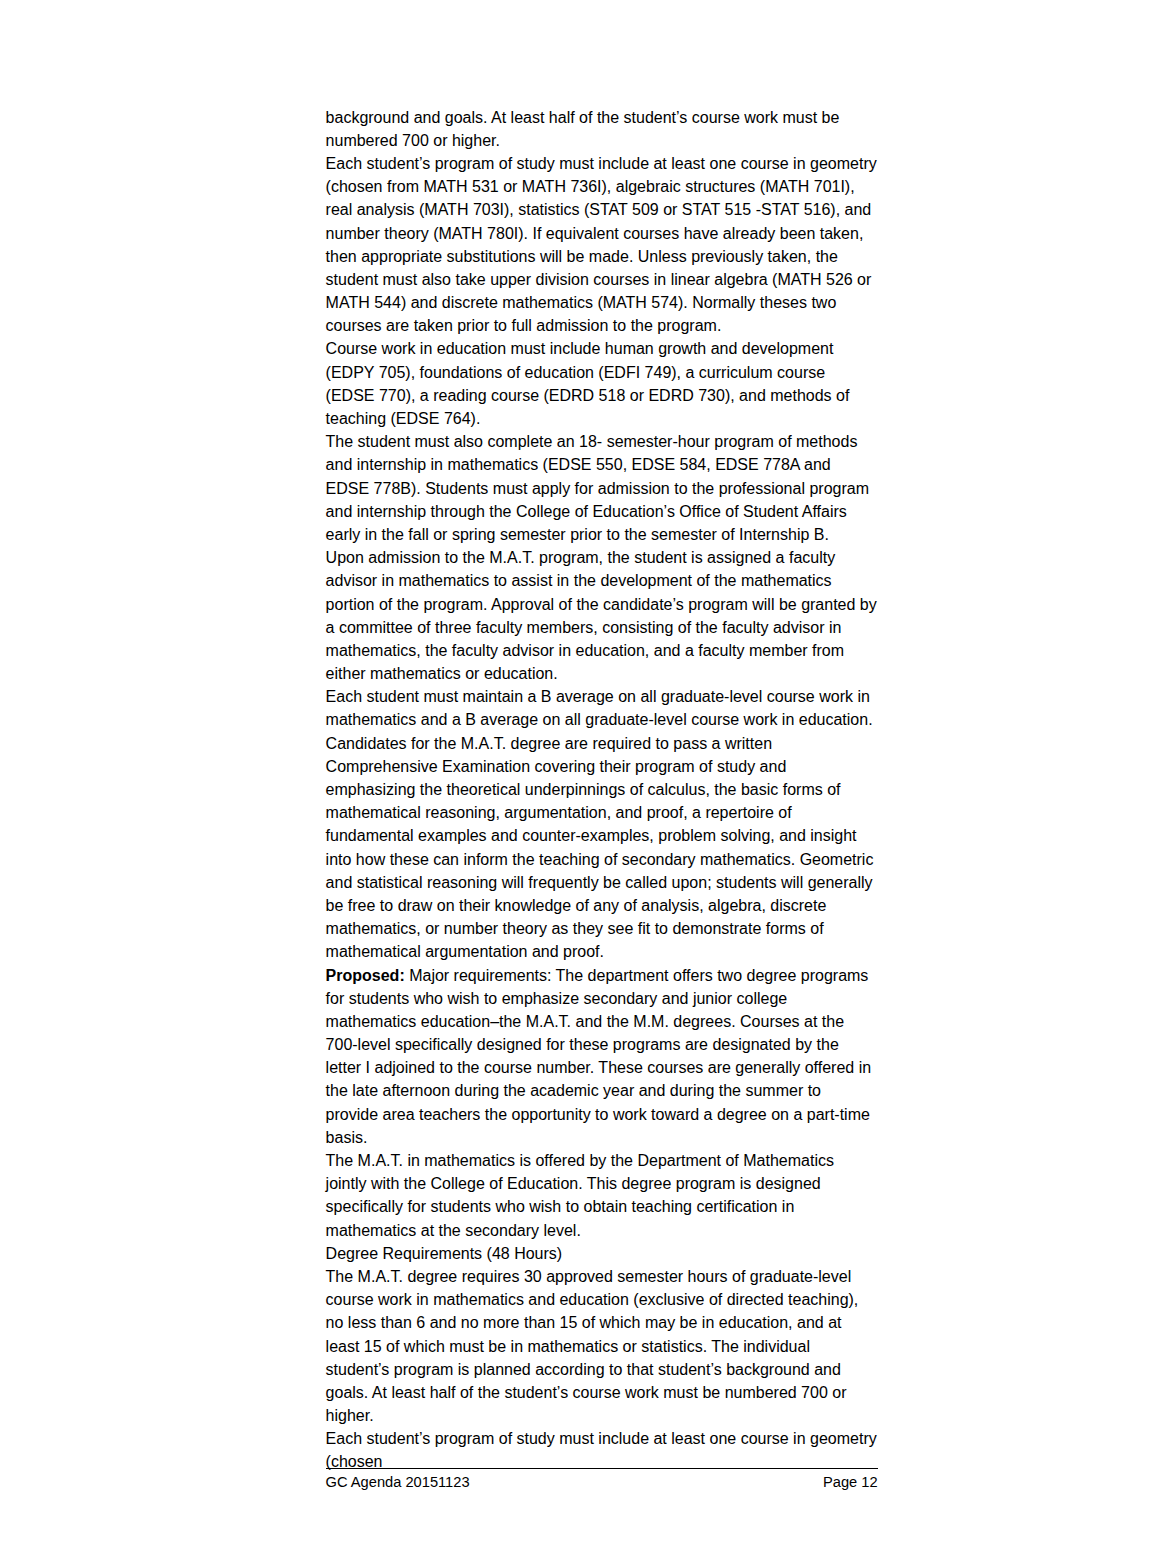background and goals. At least half of the student’s course work must be numbered 700 or higher.
Each student’s program of study must include at least one course in geometry (chosen from MATH 531 or MATH 736I), algebraic structures (MATH 701I), real analysis (MATH 703I), statistics (STAT 509 or STAT 515 -STAT 516), and number theory (MATH 780I). If equivalent courses have already been taken, then appropriate substitutions will be made. Unless previously taken, the student must also take upper division courses in linear algebra (MATH 526 or MATH 544) and discrete mathematics (MATH 574). Normally theses two courses are taken prior to full admission to the program.
Course work in education must include human growth and development (EDPY 705), foundations of education (EDFI 749), a curriculum course (EDSE 770), a reading course (EDRD 518 or EDRD 730), and methods of teaching (EDSE 764).
The student must also complete an 18- semester-hour program of methods and internship in mathematics (EDSE 550, EDSE 584, EDSE 778A and EDSE 778B). Students must apply for admission to the professional program and internship through the College of Education’s Office of Student Affairs early in the fall or spring semester prior to the semester of Internship B.
Upon admission to the M.A.T. program, the student is assigned a faculty advisor in mathematics to assist in the development of the mathematics portion of the program. Approval of the candidate’s program will be granted by a committee of three faculty members, consisting of the faculty advisor in mathematics, the faculty advisor in education, and a faculty member from either mathematics or education.
Each student must maintain a B average on all graduate-level course work in mathematics and a B average on all graduate-level course work in education.
Candidates for the M.A.T. degree are required to pass a written Comprehensive Examination covering their program of study and emphasizing the theoretical underpinnings of calculus, the basic forms of mathematical reasoning, argumentation, and proof, a repertoire of fundamental examples and counter-examples, problem solving, and insight into how these can inform the teaching of secondary mathematics. Geometric and statistical reasoning will frequently be called upon; students will generally be free to draw on their knowledge of any of analysis, algebra, discrete mathematics, or number theory as they see fit to demonstrate forms of mathematical argumentation and proof.
Proposed: Major requirements: The department offers two degree programs for students who wish to emphasize secondary and junior college mathematics education–the M.A.T. and the M.M. degrees. Courses at the 700-level specifically designed for these programs are designated by the letter I adjoined to the course number. These courses are generally offered in the late afternoon during the academic year and during the summer to provide area teachers the opportunity to work toward a degree on a part-time basis.
The M.A.T. in mathematics is offered by the Department of Mathematics jointly with the College of Education. This degree program is designed specifically for students who wish to obtain teaching certification in mathematics at the secondary level.
Degree Requirements (48 Hours)
The M.A.T. degree requires 30 approved semester hours of graduate-level course work in mathematics and education (exclusive of directed teaching), no less than 6 and no more than 15 of which may be in education, and at least 15 of which must be in mathematics or statistics. The individual student’s program is planned according to that student’s background and goals. At least half of the student’s course work must be numbered 700 or higher.
Each student’s program of study must include at least one course in geometry (chosen
GC Agenda 20151123 Page 12